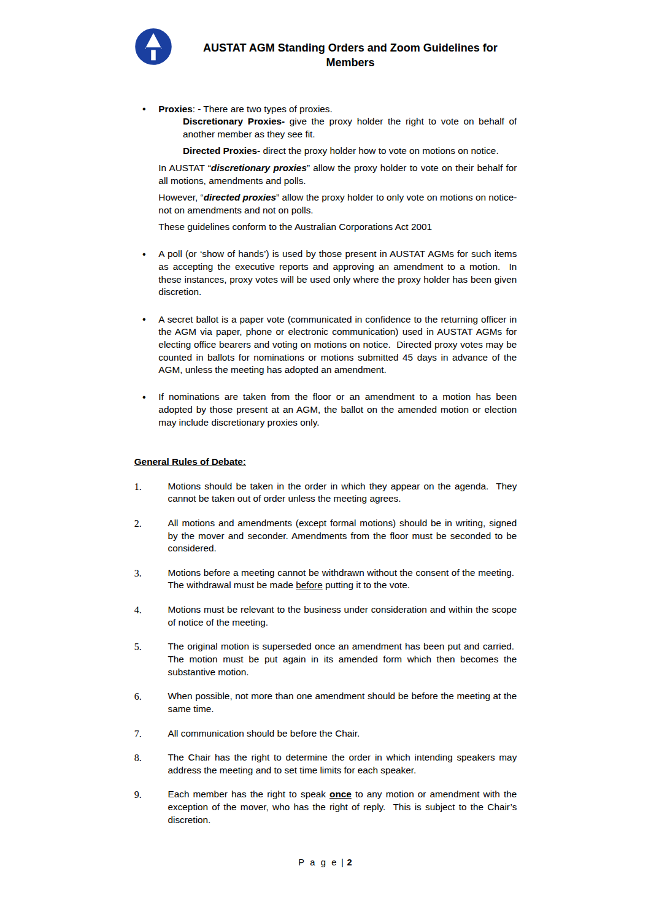AUSTAT AGM Standing Orders and Zoom Guidelines for Members
Proxies: - There are two types of proxies.
Discretionary Proxies- give the proxy holder the right to vote on behalf of another member as they see fit.
Directed Proxies- direct the proxy holder how to vote on motions on notice.
In AUSTAT “discretionary proxies” allow the proxy holder to vote on their behalf for all motions, amendments and polls.
However, “directed proxies” allow the proxy holder to only vote on motions on notice-not on amendments and not on polls.
These guidelines conform to the Australian Corporations Act 2001
A poll (or ‘show of hands’) is used by those present in AUSTAT AGMs for such items as accepting the executive reports and approving an amendment to a motion. In these instances, proxy votes will be used only where the proxy holder has been given discretion.
A secret ballot is a paper vote (communicated in confidence to the returning officer in the AGM via paper, phone or electronic communication) used in AUSTAT AGMs for electing office bearers and voting on motions on notice. Directed proxy votes may be counted in ballots for nominations or motions submitted 45 days in advance of the AGM, unless the meeting has adopted an amendment.
If nominations are taken from the floor or an amendment to a motion has been adopted by those present at an AGM, the ballot on the amended motion or election may include discretionary proxies only.
General Rules of Debate:
Motions should be taken in the order in which they appear on the agenda. They cannot be taken out of order unless the meeting agrees.
All motions and amendments (except formal motions) should be in writing, signed by the mover and seconder. Amendments from the floor must be seconded to be considered.
Motions before a meeting cannot be withdrawn without the consent of the meeting. The withdrawal must be made before putting it to the vote.
Motions must be relevant to the business under consideration and within the scope of notice of the meeting.
The original motion is superseded once an amendment has been put and carried. The motion must be put again in its amended form which then becomes the substantive motion.
When possible, not more than one amendment should be before the meeting at the same time.
All communication should be before the Chair.
The Chair has the right to determine the order in which intending speakers may address the meeting and to set time limits for each speaker.
Each member has the right to speak once to any motion or amendment with the exception of the mover, who has the right of reply. This is subject to the Chair’s discretion.
P a g e | 2